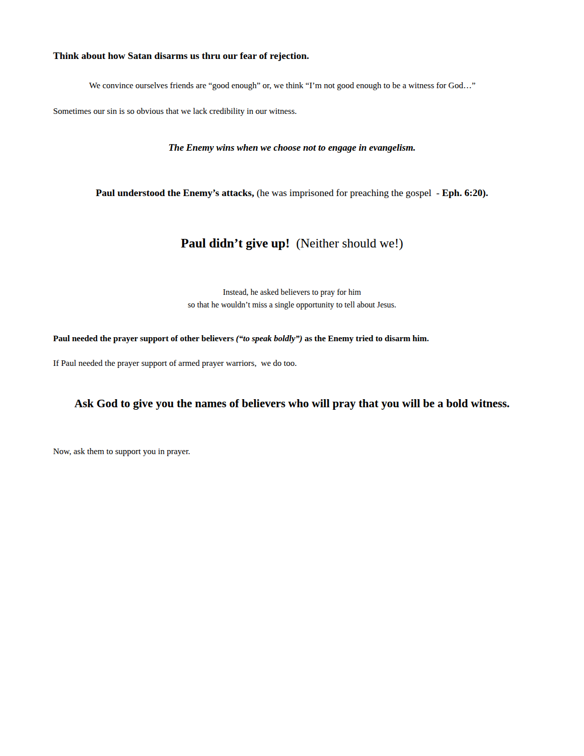Think about how Satan disarms us thru our fear of rejection.
We convince ourselves friends are “good enough” or, we think “I’m not good enough to be a witness for God…”
Sometimes our sin is so obvious that we lack credibility in our witness.
The Enemy wins when we choose not to engage in evangelism.
Paul understood the Enemy’s attacks, (he was imprisoned for preaching the gospel - Eph. 6:20).
Paul didn’t give up! (Neither should we!)
Instead, he asked believers to pray for him
so that he wouldn’t miss a single opportunity to tell about Jesus.
Paul needed the prayer support of other believers (“to speak boldly”) as the Enemy tried to disarm him.
If Paul needed the prayer support of armed prayer warriors, we do too.
Ask God to give you the names of believers who will pray that you will be a bold witness.
Now, ask them to support you in prayer.